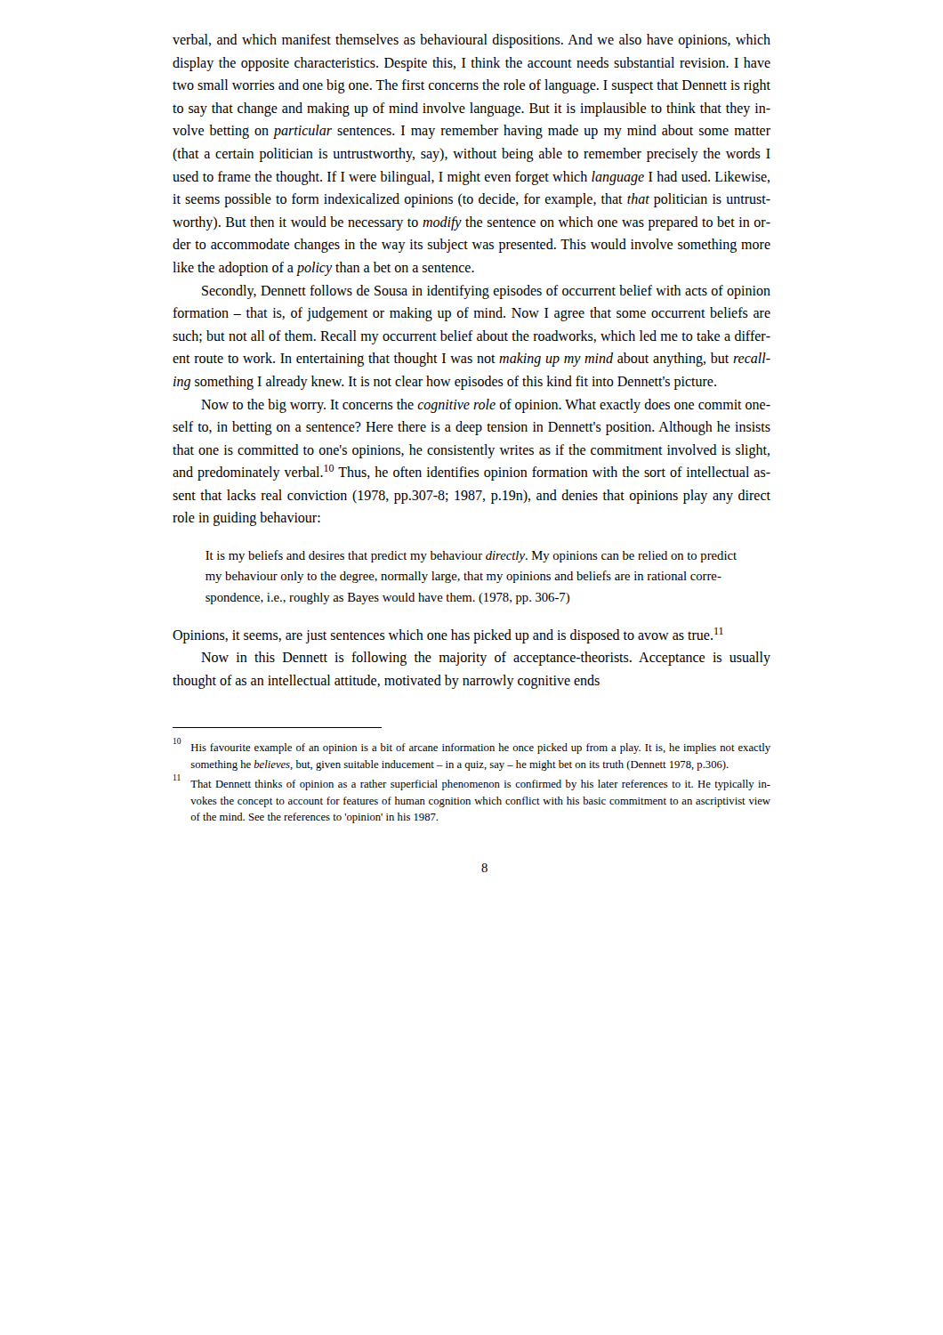verbal, and which manifest themselves as behavioural dispositions. And we also have opinions, which display the opposite characteristics. Despite this, I think the account needs substantial revision. I have two small worries and one big one. The first concerns the role of language. I suspect that Dennett is right to say that change and making up of mind involve language. But it is implausible to think that they involve betting on particular sentences. I may remember having made up my mind about some matter (that a certain politician is untrustworthy, say), without being able to remember precisely the words I used to frame the thought. If I were bilingual, I might even forget which language I had used. Likewise, it seems possible to form indexicalized opinions (to decide, for example, that that politician is untrustworthy). But then it would be necessary to modify the sentence on which one was prepared to bet in order to accommodate changes in the way its subject was presented. This would involve something more like the adoption of a policy than a bet on a sentence.
Secondly, Dennett follows de Sousa in identifying episodes of occurrent belief with acts of opinion formation – that is, of judgement or making up of mind. Now I agree that some occurrent beliefs are such; but not all of them. Recall my occurrent belief about the roadworks, which led me to take a different route to work. In entertaining that thought I was not making up my mind about anything, but recalling something I already knew. It is not clear how episodes of this kind fit into Dennett's picture.
Now to the big worry. It concerns the cognitive role of opinion. What exactly does one commit oneself to, in betting on a sentence? Here there is a deep tension in Dennett's position. Although he insists that one is committed to one's opinions, he consistently writes as if the commitment involved is slight, and predominately verbal.10 Thus, he often identifies opinion formation with the sort of intellectual assent that lacks real conviction (1978, pp.307-8; 1987, p.19n), and denies that opinions play any direct role in guiding behaviour:
It is my beliefs and desires that predict my behaviour directly. My opinions can be relied on to predict my behaviour only to the degree, normally large, that my opinions and beliefs are in rational correspondence, i.e., roughly as Bayes would have them. (1978, pp. 306-7)
Opinions, it seems, are just sentences which one has picked up and is disposed to avow as true.11
Now in this Dennett is following the majority of acceptance-theorists. Acceptance is usually thought of as an intellectual attitude, motivated by narrowly cognitive ends
10 His favourite example of an opinion is a bit of arcane information he once picked up from a play. It is, he implies not exactly something he believes, but, given suitable inducement – in a quiz, say – he might bet on its truth (Dennett 1978, p.306).
11 That Dennett thinks of opinion as a rather superficial phenomenon is confirmed by his later references to it. He typically invokes the concept to account for features of human cognition which conflict with his basic commitment to an ascriptivist view of the mind. See the references to 'opinion' in his 1987.
8